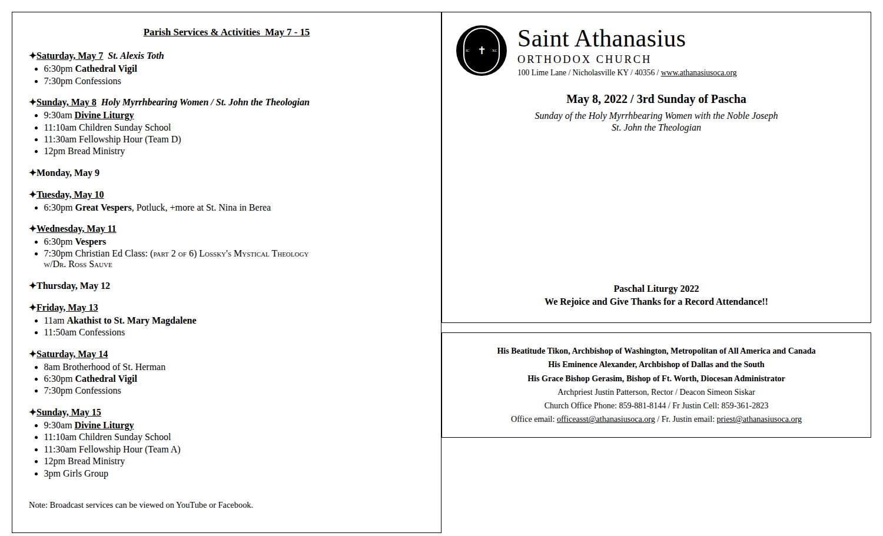Parish Services & Activities May 7 - 15
✦Saturday, May 7 St. Alexis Toth
6:30pm Cathedral Vigil
7:30pm Confessions
✦Sunday, May 8 Holy Myrrhbearing Women / St. John the Theologian
9:30am Divine Liturgy
11:10am Children Sunday School
11:30am Fellowship Hour (Team D)
12pm Bread Ministry
✦Monday, May 9
✦Tuesday, May 10
6:30pm Great Vespers, Potluck, +more at St. Nina in Berea
✦Wednesday, May 11
6:30pm Vespers
7:30pm Christian Ed Class: (part 2 of 6) Lossky's Mystical Theology
w/Dr. Ross Sauve
✦Thursday, May 12
✦Friday, May 13
11am Akathist to St. Mary Magdalene
11:50am Confessions
✦Saturday, May 14
8am Brotherhood of St. Herman
6:30pm Cathedral Vigil
7:30pm Confessions
✦Sunday, May 15
9:30am Divine Liturgy
11:10am Children Sunday School
11:30am Fellowship Hour (Team A)
12pm Bread Ministry
3pm Girls Group
Note: Broadcast services can be viewed on YouTube or Facebook.
IC ✝ XC
Saint Athanasius
ORTHODOX CHURCH
100 Lime Lane / Nicholasville KY / 40356 / www.athanasiusoca.org
May 8, 2022 / 3rd Sunday of Pascha
Sunday of the Holy Myrrhbearing Women with the Noble Joseph
St. John the Theologian
Paschal Liturgy 2022
We Rejoice and Give Thanks for a Record Attendance!!
His Beatitude Tikon, Archbishop of Washington, Metropolitan of All America and Canada
His Eminence Alexander, Archbishop of Dallas and the South
His Grace Bishop Gerasim, Bishop of Ft. Worth, Diocesan Administrator
Archpriest Justin Patterson, Rector / Deacon Simeon Siskar
Church Office Phone: 859-881-8144 / Fr Justin Cell: 859-361-2823
Office email: officeasst@athanasiusoca.org / Fr. Justin email: priest@athanasiusoca.org